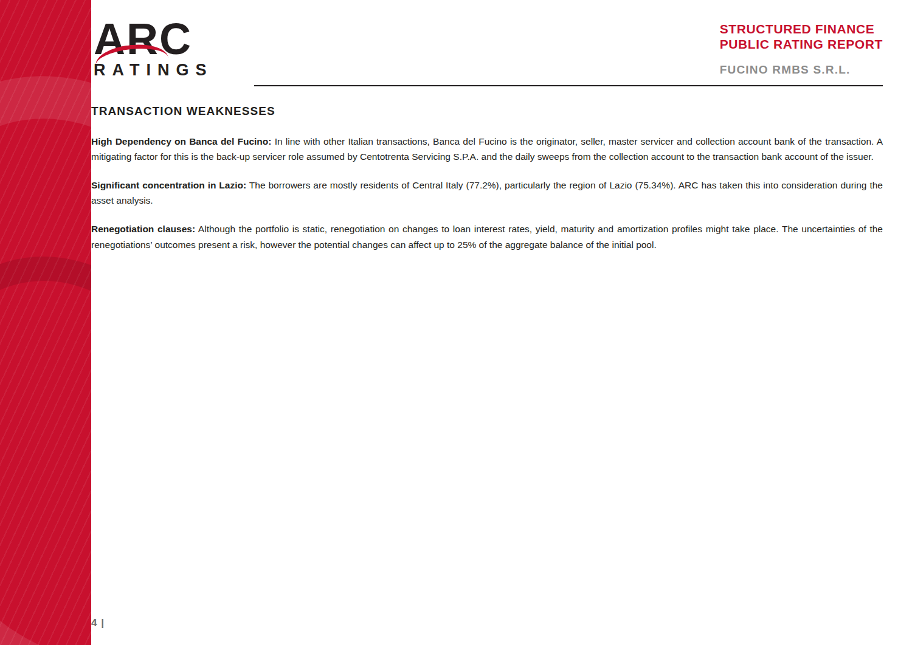ARC
RATINGS
STRUCTURED FINANCE
PUBLIC RATING REPORT
FUCINO RMBS S.R.L.
Transaction Weaknesses
High Dependency on Banca del Fucino: In line with other Italian transactions, Banca del Fucino is the originator, seller, master servicer and collection account bank of the transaction. A mitigating factor for this is the back-up servicer role assumed by Centotrenta Servicing S.P.A. and the daily sweeps from the collection account to the transaction bank account of the issuer.
Significant concentration in Lazio: The borrowers are mostly residents of Central Italy (77.2%), particularly the region of Lazio (75.34%). ARC has taken this into consideration during the asset analysis.
Renegotiation clauses: Although the portfolio is static, renegotiation on changes to loan interest rates, yield, maturity and amortization profiles might take place. The uncertainties of the renegotiations’ outcomes present a risk, however the potential changes can affect up to 25% of the aggregate balance of the initial pool.
4 |